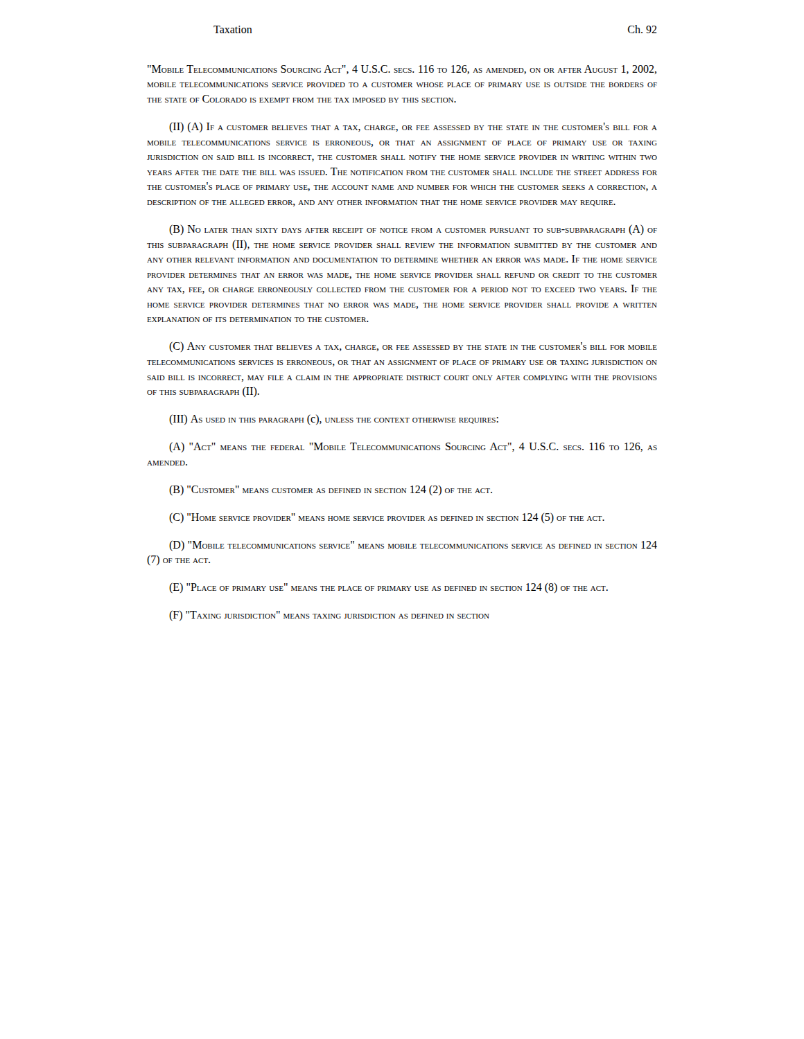Taxation Ch. 92
"Mobile Telecommunications Sourcing Act", 4 U.S.C. secs. 116 to 126, as amended, on or after August 1, 2002, mobile telecommunications service provided to a customer whose place of primary use is outside the borders of the state of Colorado is exempt from the tax imposed by this section.
(II) (A) If a customer believes that a tax, charge, or fee assessed by the state in the customer's bill for a mobile telecommunications service is erroneous, or that an assignment of place of primary use or taxing jurisdiction on said bill is incorrect, the customer shall notify the home service provider in writing within two years after the date the bill was issued. The notification from the customer shall include the street address for the customer's place of primary use, the account name and number for which the customer seeks a correction, a description of the alleged error, and any other information that the home service provider may require.
(B) No later than sixty days after receipt of notice from a customer pursuant to sub-subparagraph (A) of this subparagraph (II), the home service provider shall review the information submitted by the customer and any other relevant information and documentation to determine whether an error was made. If the home service provider determines that an error was made, the home service provider shall refund or credit to the customer any tax, fee, or charge erroneously collected from the customer for a period not to exceed two years. If the home service provider determines that no error was made, the home service provider shall provide a written explanation of its determination to the customer.
(C) Any customer that believes a tax, charge, or fee assessed by the state in the customer's bill for mobile telecommunications services is erroneous, or that an assignment of place of primary use or taxing jurisdiction on said bill is incorrect, may file a claim in the appropriate district court only after complying with the provisions of this subparagraph (II).
(III) As used in this paragraph (c), unless the context otherwise requires:
(A) "Act" means the federal "Mobile Telecommunications Sourcing Act", 4 U.S.C. secs. 116 to 126, as amended.
(B) "Customer" means customer as defined in section 124 (2) of the act.
(C) "Home service provider" means home service provider as defined in section 124 (5) of the act.
(D) "Mobile telecommunications service" means mobile telecommunications service as defined in section 124 (7) of the act.
(E) "Place of primary use" means the place of primary use as defined in section 124 (8) of the act.
(F) "Taxing jurisdiction" means taxing jurisdiction as defined in section